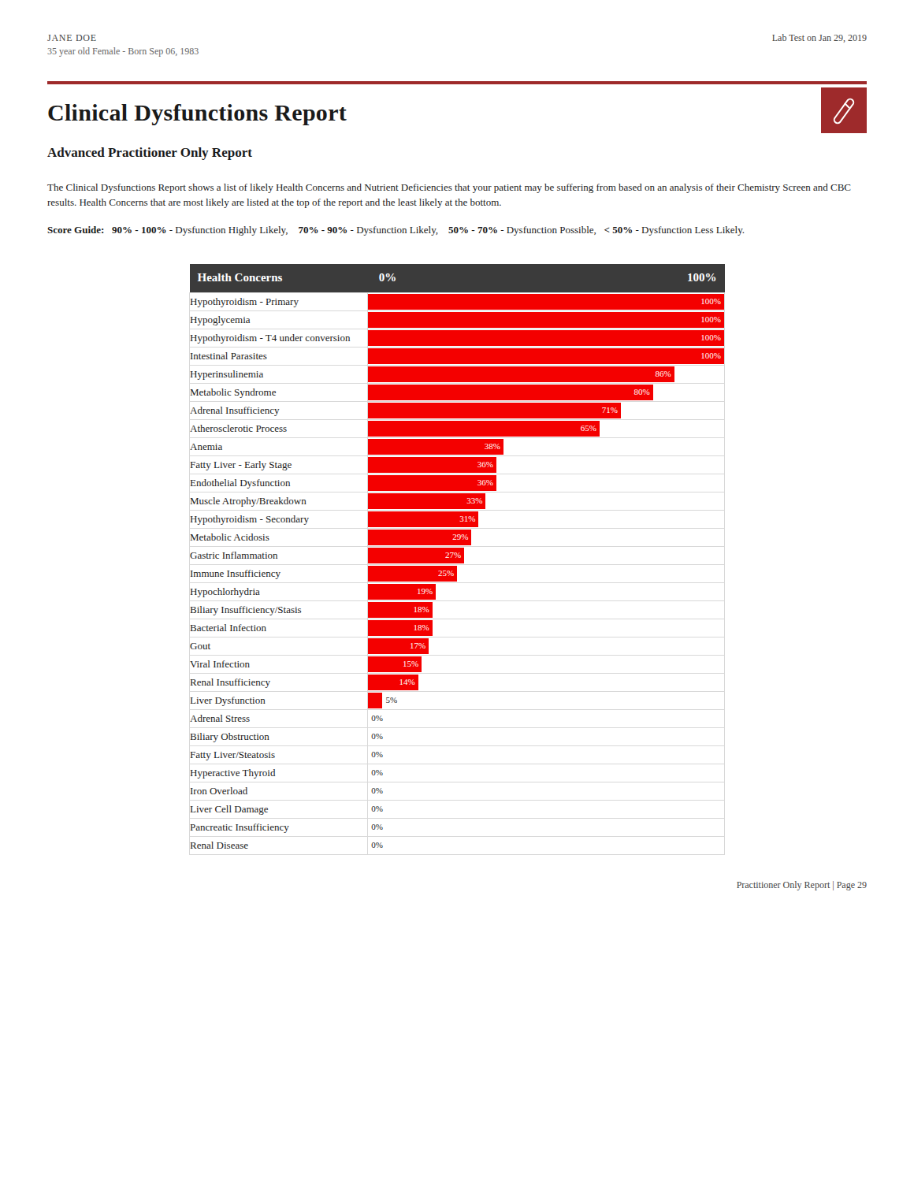JANE DOE
35 year old Female - Born Sep 06, 1983
Lab Test on Jan 29, 2019
Clinical Dysfunctions Report
Advanced Practitioner Only Report
The Clinical Dysfunctions Report shows a list of likely Health Concerns and Nutrient Deficiencies that your patient may be suffering from based on an analysis of their Chemistry Screen and CBC results. Health Concerns that are most likely are listed at the top of the report and the least likely at the bottom.
Score Guide: 90% - 100% - Dysfunction Highly Likely, 70% - 90% - Dysfunction Likely, 50% - 70% - Dysfunction Possible, < 50% - Dysfunction Less Likely.
| Health Concerns | 0% | 100% |
| --- | --- | --- |
| Hypothyroidism - Primary | 100% |
| Hypoglycemia | 100% |
| Hypothyroidism - T4 under conversion | 100% |
| Intestinal Parasites | 100% |
| Hyperinsulinemia | 86% |
| Metabolic Syndrome | 80% |
| Adrenal Insufficiency | 71% |
| Atherosclerotic Process | 65% |
| Anemia | 38% |
| Fatty Liver - Early Stage | 36% |
| Endothelial Dysfunction | 36% |
| Muscle Atrophy/Breakdown | 33% |
| Hypothyroidism - Secondary | 31% |
| Metabolic Acidosis | 29% |
| Gastric Inflammation | 27% |
| Immune Insufficiency | 25% |
| Hypochlorhydria | 19% |
| Biliary Insufficiency/Stasis | 18% |
| Bacterial Infection | 18% |
| Gout | 17% |
| Viral Infection | 15% |
| Renal Insufficiency | 14% |
| Liver Dysfunction | 5% |
| Adrenal Stress | 0% |
| Biliary Obstruction | 0% |
| Fatty Liver/Steatosis | 0% |
| Hyperactive Thyroid | 0% |
| Iron Overload | 0% |
| Liver Cell Damage | 0% |
| Pancreatic Insufficiency | 0% |
| Renal Disease | 0% |
Practitioner Only Report | Page 29